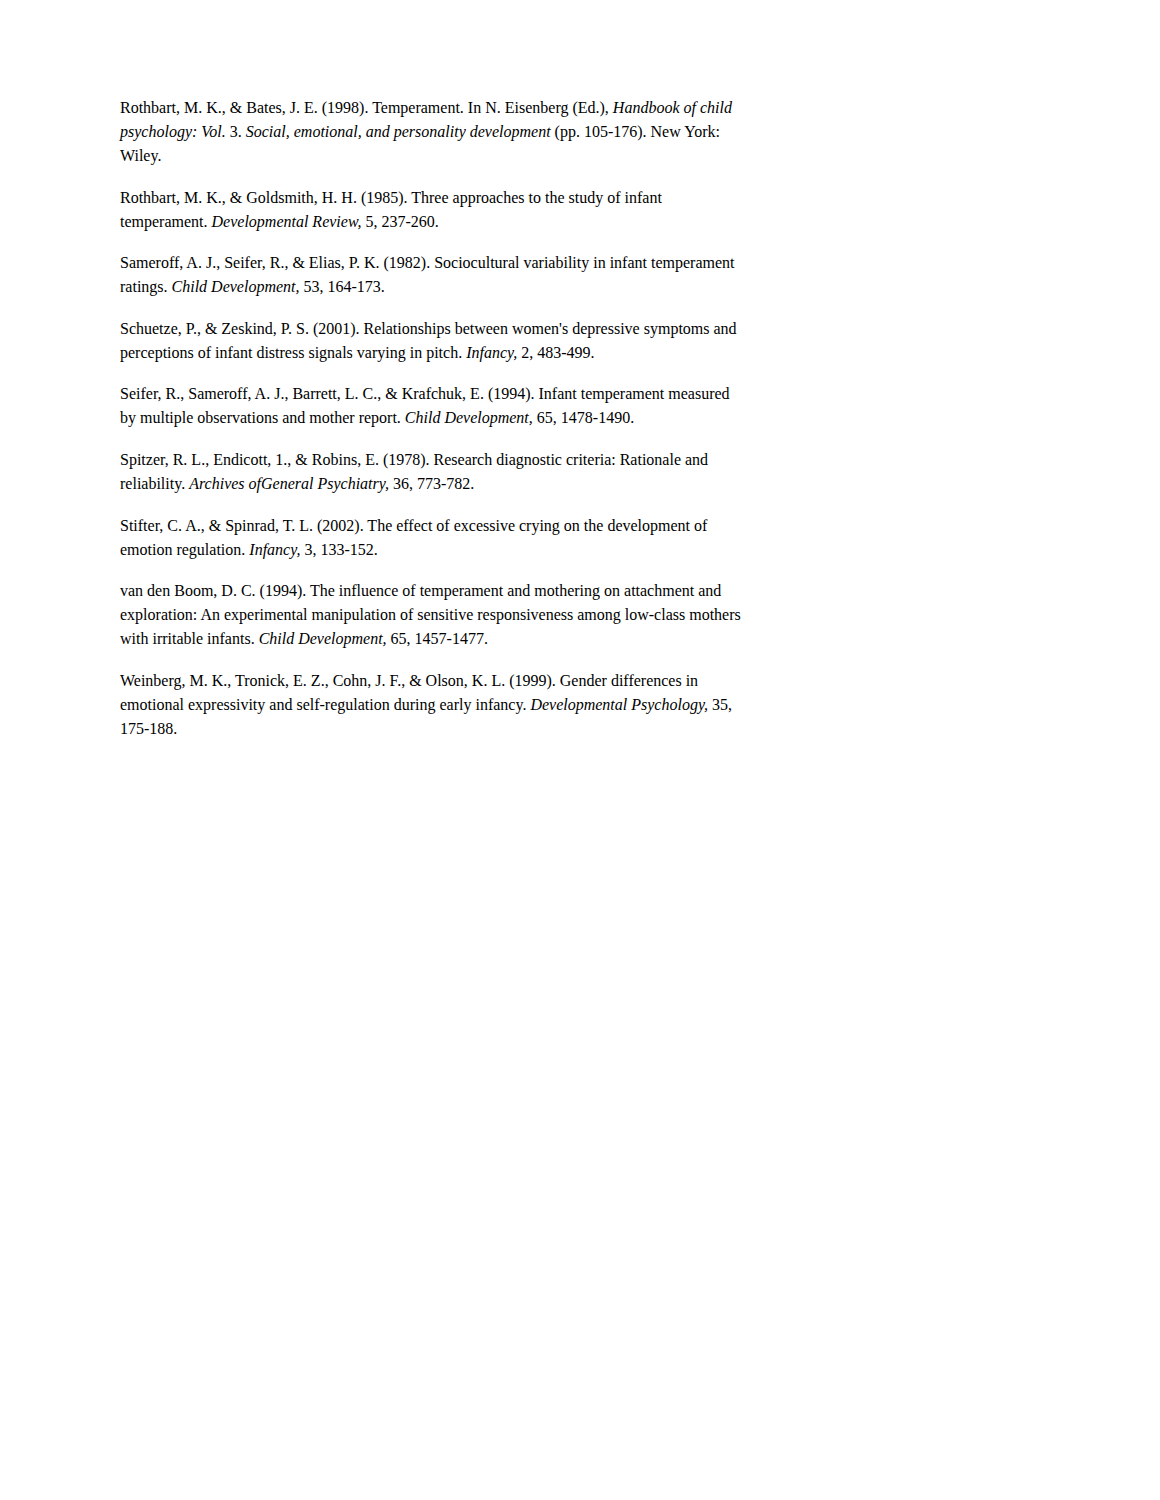Rothbart, M. K., & Bates, J. E. (1998). Temperament. In N. Eisenberg (Ed.), Handbook of child psychology: Vol. 3. Social, emotional, and personality development (pp. 105-176). New York: Wiley.
Rothbart, M. K., & Goldsmith, H. H. (1985). Three approaches to the study of infant temperament. Developmental Review, 5, 237-260.
Sameroff, A. J., Seifer, R., & Elias, P. K. (1982). Sociocultural variability in infant temperament ratings. Child Development, 53, 164-173.
Schuetze, P., & Zeskind, P. S. (2001). Relationships between women's depressive symptoms and perceptions of infant distress signals varying in pitch. Infancy, 2, 483-499.
Seifer, R., Sameroff, A. J., Barrett, L. C., & Krafchuk, E. (1994). Infant temperament measured by multiple observations and mother report. Child Development, 65, 1478-1490.
Spitzer, R. L., Endicott, 1., & Robins, E. (1978). Research diagnostic criteria: Rationale and reliability. Archives ofGeneral Psychiatry, 36, 773-782.
Stifter, C. A., & Spinrad, T. L. (2002). The effect of excessive crying on the development of emotion regulation. Infancy, 3, 133-152.
van den Boom, D. C. (1994). The influence of temperament and mothering on attachment and exploration: An experimental manipulation of sensitive responsiveness among low-class mothers with irritable infants. Child Development, 65, 1457-1477.
Weinberg, M. K., Tronick, E. Z., Cohn, J. F., & Olson, K. L. (1999). Gender differences in emotional expressivity and self-regulation during early infancy. Developmental Psychology, 35, 175-188.